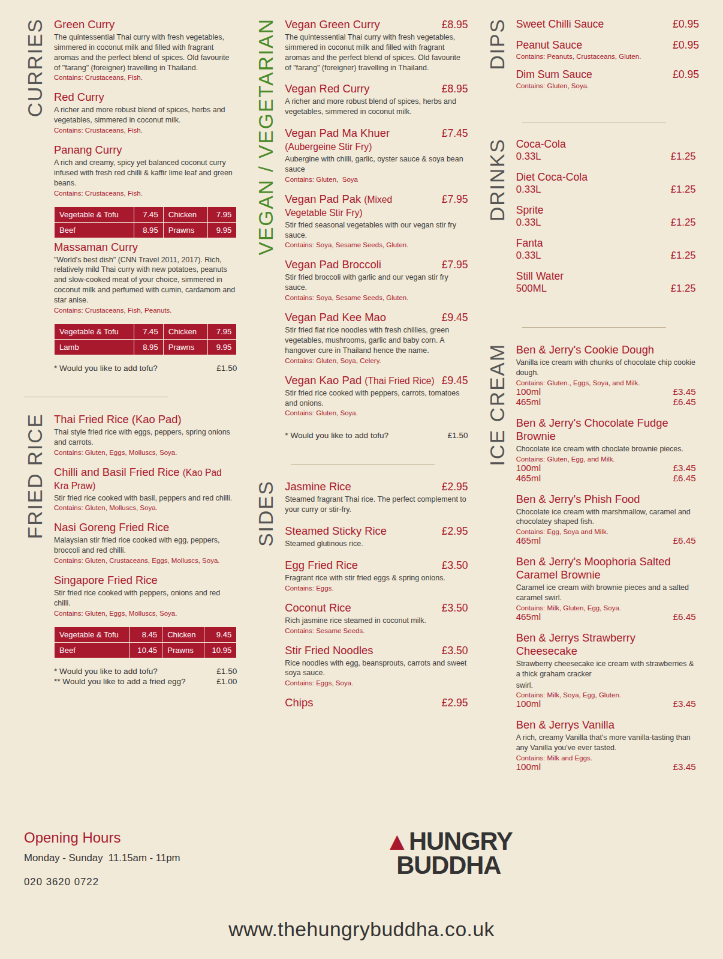CURRIES
Green Curry
The quintessential Thai curry with fresh vegetables, simmered in coconut milk and filled with fragrant aromas and the perfect blend of spices. Old favourite of "farang" (foreigner) travelling in Thailand.
Contains: Crustaceans, Fish.
Red Curry
A richer and more robust blend of spices, herbs and vegetables, simmered in coconut milk.
Contains: Crustaceans, Fish.
Panang Curry
A rich and creamy, spicy yet balanced coconut curry infused with fresh red chilli & kaffir lime leaf and green beans.
Contains: Crustaceans, Fish.
| Vegetable & Tofu | 7.45 | Chicken | 7.95 |
| Beef | 8.95 | Prawns | 9.95 |
Massaman Curry
"World's best dish" (CNN Travel 2011, 2017). Rich, relatively mild Thai curry with new potatoes, peanuts and slow-cooked meat of your choice, simmered in coconut milk and perfumed with cumin, cardamom and star anise.
Contains: Crustaceans, Fish, Peanuts.
| Vegetable & Tofu | 7.45 | Chicken | 7.95 |
| Lamb | 8.95 | Prawns | 9.95 |
* Would you like to add tofu? £1.50
FRIED RICE
Thai Fried Rice (Kao Pad)
Thai style fried rice with eggs, peppers, spring onions and carrots.
Contains: Gluten, Eggs, Molluscs, Soya.
Chilli and Basil Fried Rice (Kao Pad Kra Praw)
Stir fried rice cooked with basil, peppers and red chilli.
Contains: Gluten, Molluscs, Soya.
Nasi Goreng Fried Rice
Malaysian stir fried rice cooked with egg, peppers, broccoli and red chilli.
Contains: Gluten, Crustaceans, Eggs, Molluscs, Soya.
Singapore Fried Rice
Stir fried rice cooked with peppers, onions and red chilli.
Contains: Gluten, Eggs, Molluscs, Soya.
| Vegetable & Tofu | 8.45 | Chicken | 9.45 |
| Beef | 10.45 | Prawns | 10.95 |
* Would you like to add tofu? £1.50
** Would you like to add a fried egg? £1.00
VEGAN / VEGETARIAN
Vegan Green Curry
£8.95
The quintessential Thai curry with fresh vegetables, simmered in coconut milk and filled with fragrant aromas and the perfect blend of spices. Old favourite of "farang" (foreigner) travelling in Thailand.
Vegan Red Curry
£8.95
A richer and more robust blend of spices, herbs and vegetables, simmered in coconut milk.
Vegan Pad Ma Khuer (Aubergeine Stir Fry)
£7.45
Aubergine with chilli, garlic, oyster sauce & soya bean sauce
Contains: Gluten, Soya
Vegan Pad Pak (Mixed Vegetable Stir Fry)
£7.95
Stir fried seasonal vegetables with our vegan stir fry sauce.
Contains: Soya, Sesame Seeds, Gluten.
Vegan Pad Broccoli
£7.95
Stir fried broccoli with garlic and our vegan stir fry sauce.
Contains: Soya, Sesame Seeds, Gluten.
Vegan Pad Kee Mao
£9.45
Stir fried flat rice noodles with fresh chillies, green vegetables, mushrooms, garlic and baby corn. A hangover cure in Thailand hence the name.
Contains: Gluten, Soya, Celery.
Vegan Kao Pad (Thai Fried Rice)
£9.45
Stir fried rice cooked with peppers, carrots, tomatoes and onions.
Contains: Gluten, Soya.
* Would you like to add tofu? £1.50
SIDES
Jasmine Rice
£2.95
Steamed fragrant Thai rice. The perfect complement to your curry or stir-fry.
Steamed Sticky Rice
£2.95
Steamed glutinous rice.
Egg Fried Rice
£3.50
Fragrant rice with stir fried eggs & spring onions.
Contains: Eggs.
Coconut Rice
£3.50
Rich jasmine rice steamed in coconut milk.
Contains: Sesame Seeds.
Stir Fried Noodles
£3.50
Rice noodles with egg, beansprouts, carrots and sweet soya sauce.
Contains: Eggs, Soya.
Chips
£2.95
DIPS
Sweet Chilli Sauce
£0.95
Peanut Sauce
Contains: Peanuts, Crustaceans, Gluten.
£0.95
Dim Sum Sauce
Contains: Gluten, Soya.
£0.95
DRINKS
Coca-Cola
0.33L£1.25
Diet Coca-Cola
0.33L£1.25
Sprite
0.33L£1.25
Fanta
0.33L£1.25
Still Water
500ML£1.25
ICE CREAM
Ben & Jerry's Cookie Dough
Vanilla ice cream with chunks of chocolate chip cookie dough.
Contains: Gluten., Eggs, Soya, and Milk.
100ml£3.45
465ml£6.45
Ben & Jerry's Chocolate Fudge Brownie
Chocolate ice cream with choclate brownie pieces.
Contains: Gluten, Egg, and Milk.
100ml£3.45
465ml£6.45
Ben & Jerry's Phish Food
Chocolate ice cream with marshmallow, caramel and chocolatey shaped fish.
Contains: Egg, Soya and Milk.
465ml£6.45
Ben & Jerry's Moophoria Salted Caramel Brownie
Caramel ice cream with brownie pieces and a salted caramel swirl.
Contains: Milk, Gluten, Egg, Soya.
465ml£6.45
Ben & Jerrys Strawberry Cheesecake
Strawberry cheesecake ice cream with strawberries & a thick graham cracker
swirl.
Contains: Milk, Soya, Egg, Gluten.
100ml£3.45
Ben & Jerrys Vanilla
A rich, creamy Vanilla that's more vanilla-tasting than any Vanilla you've ever tasted.
Contains: Milk and Eggs.
100ml£3.45
Opening Hours
Monday - Sunday 11.15am - 11pm
020 3620 0722
▲HUNGRY
BUDDHA
www.thehungrybuddha.co.uk